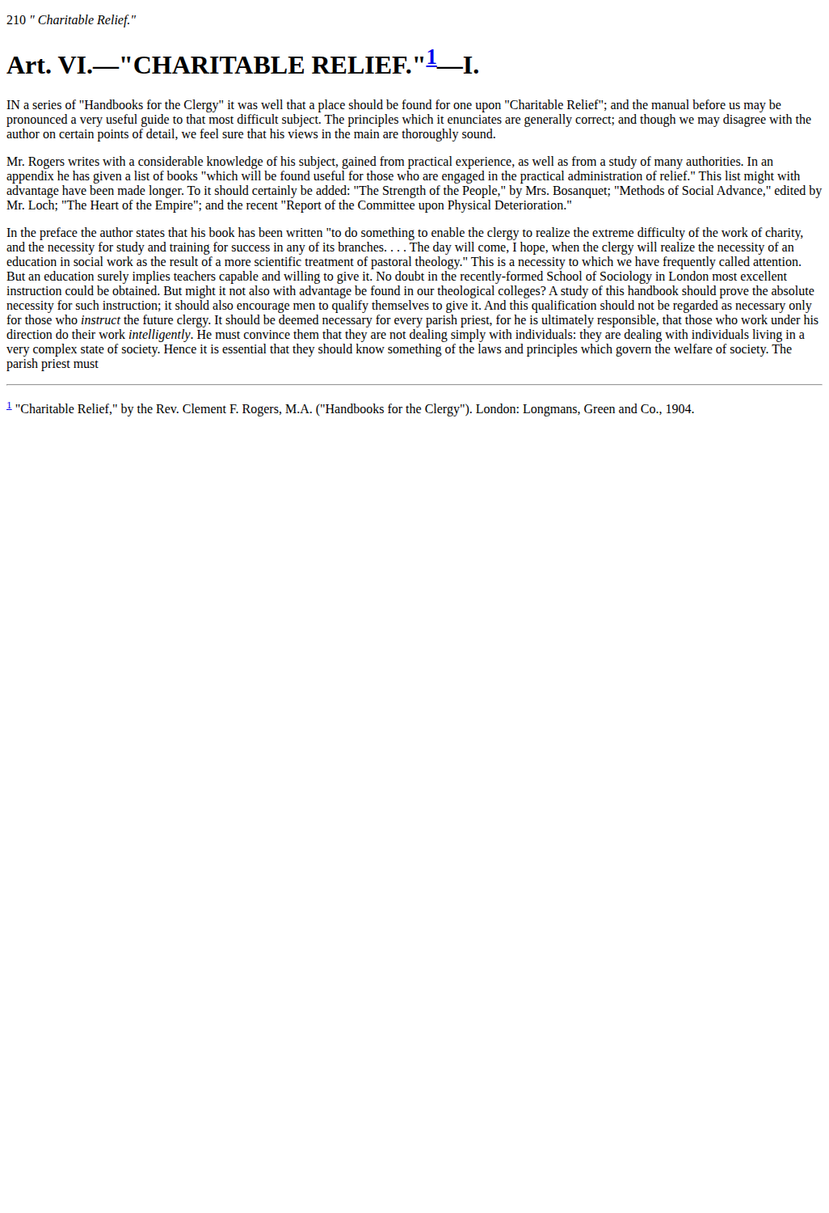210 " Charitable Relief."
Art. VI.—"CHARITABLE RELIEF."1—I.
IN a series of "Handbooks for the Clergy" it was well that a place should be found for one upon "Charitable Relief"; and the manual before us may be pronounced a very useful guide to that most difficult subject. The principles which it enunciates are generally correct; and though we may disagree with the author on certain points of detail, we feel sure that his views in the main are thoroughly sound.
Mr. Rogers writes with a considerable knowledge of his subject, gained from practical experience, as well as from a study of many authorities. In an appendix he has given a list of books "which will be found useful for those who are engaged in the practical administration of relief." This list might with advantage have been made longer. To it should certainly be added: "The Strength of the People," by Mrs. Bosanquet; "Methods of Social Advance," edited by Mr. Loch; "The Heart of the Empire"; and the recent "Report of the Committee upon Physical Deterioration."
In the preface the author states that his book has been written "to do something to enable the clergy to realize the extreme difficulty of the work of charity, and the necessity for study and training for success in any of its branches. . . . The day will come, I hope, when the clergy will realize the necessity of an education in social work as the result of a more scientific treatment of pastoral theology." This is a necessity to which we have frequently called attention. But an education surely implies teachers capable and willing to give it. No doubt in the recently-formed School of Sociology in London most excellent instruction could be obtained. But might it not also with advantage be found in our theological colleges? A study of this handbook should prove the absolute necessity for such instruction; it should also encourage men to qualify themselves to give it. And this qualification should not be regarded as necessary only for those who instruct the future clergy. It should be deemed necessary for every parish priest, for he is ultimately responsible, that those who work under his direction do their work intelligently. He must convince them that they are not dealing simply with individuals: they are dealing with individuals living in a very complex state of society. Hence it is essential that they should know something of the laws and principles which govern the welfare of society. The parish priest must
1 "Charitable Relief," by the Rev. Clement F. Rogers, M.A. ("Handbooks for the Clergy"). London: Longmans, Green and Co., 1904.